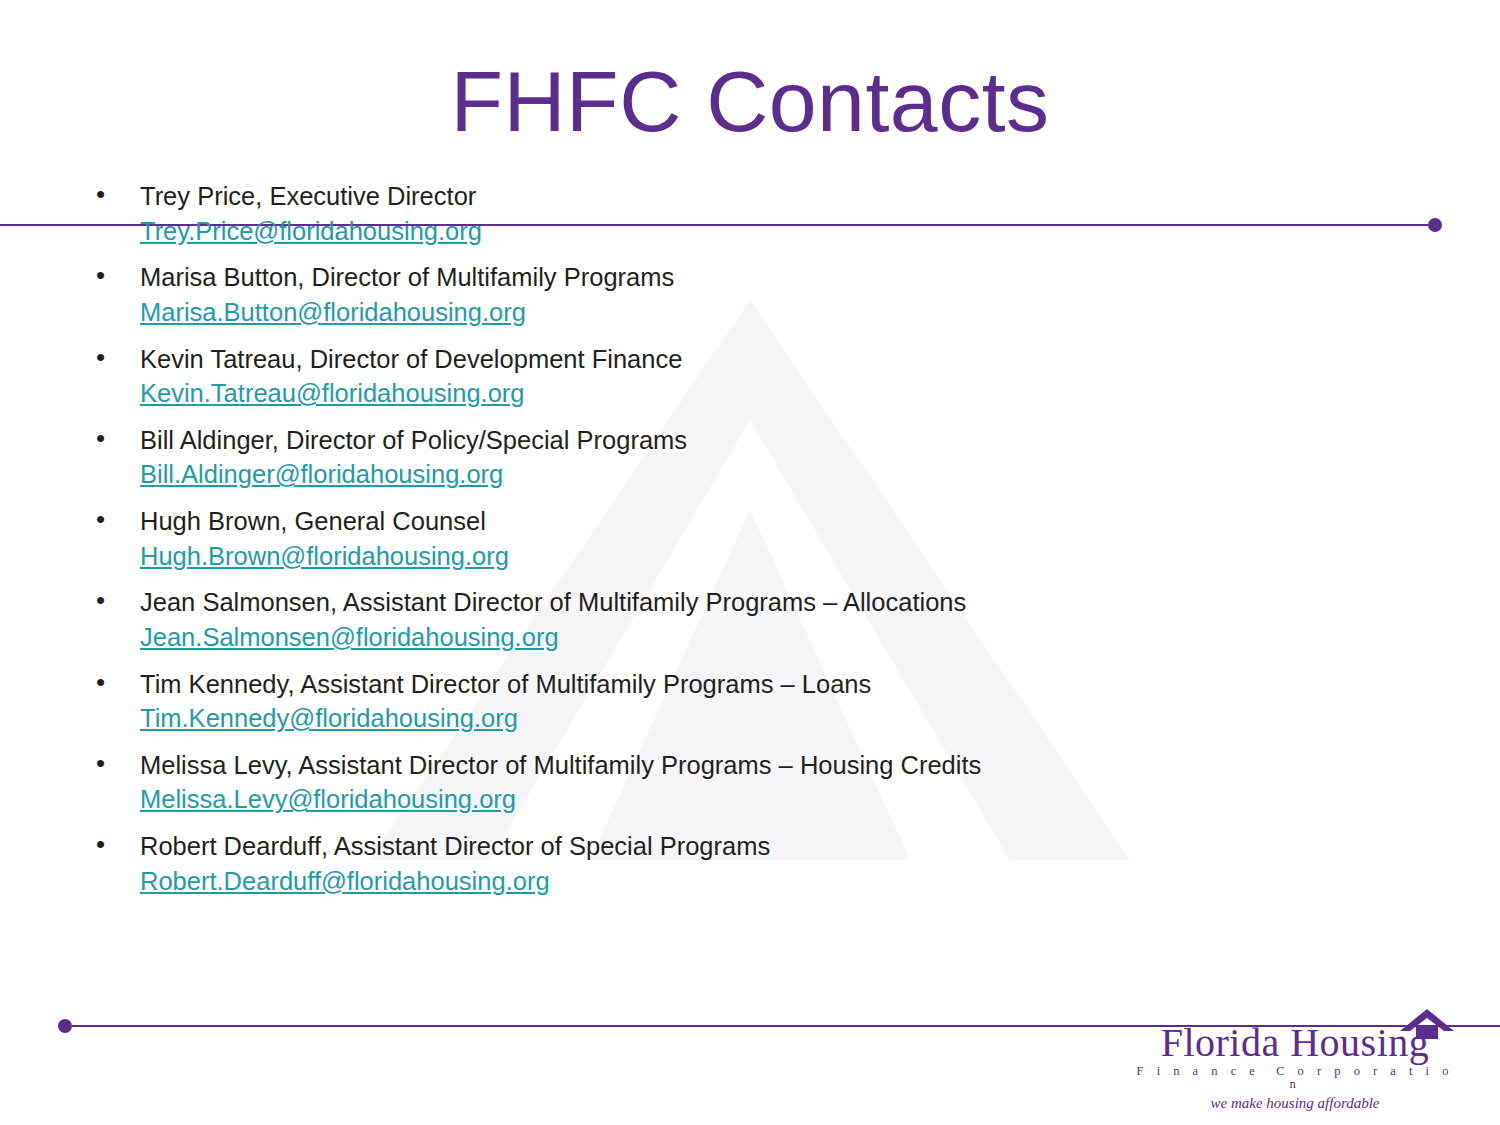FHFC Contacts
Trey Price, Executive Director Trey.Price@floridahousing.org
Marisa Button, Director of Multifamily Programs Marisa.Button@floridahousing.org
Kevin Tatreau, Director of Development Finance Kevin.Tatreau@floridahousing.org
Bill Aldinger, Director of Policy/Special Programs Bill.Aldinger@floridahousing.org
Hugh Brown, General Counsel Hugh.Brown@floridahousing.org
Jean Salmonsen, Assistant Director of Multifamily Programs – Allocations Jean.Salmonsen@floridahousing.org
Tim Kennedy, Assistant Director of Multifamily Programs – Loans Tim.Kennedy@floridahousing.org
Melissa Levy, Assistant Director of Multifamily Programs – Housing Credits Melissa.Levy@floridahousing.org
Robert Dearduff, Assistant Director of Special Programs Robert.Dearduff@floridahousing.org
Florida Housing
F i n a n c e C o r p o r a t i o n
we make housing affordable